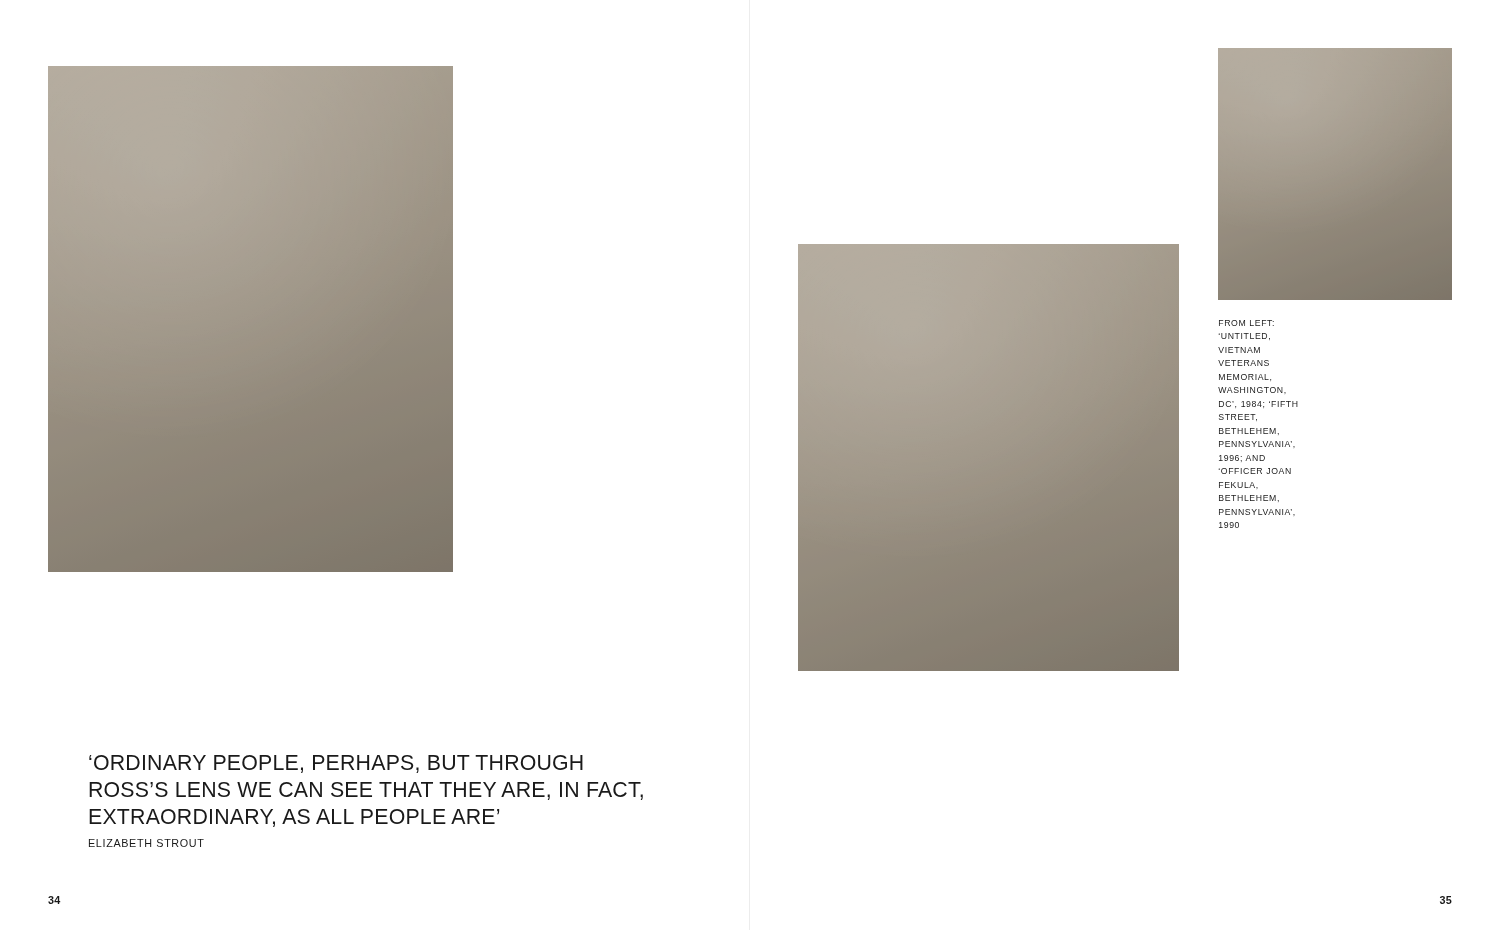‘Ordinary people, perhaps, but through Ross’s lens we can see that they are, in fact, extraordinary, as all people are’ Elizabeth Strout
34
From left: ‘Untitled, Vietnam Veterans Memorial, Washington, DC’, 1984; ‘Fifth Street, Bethlehem, Pennsylvania’, 1996; and ‘Officer Joan Fekula, Bethlehem, Pennsylvania’, 1990
35